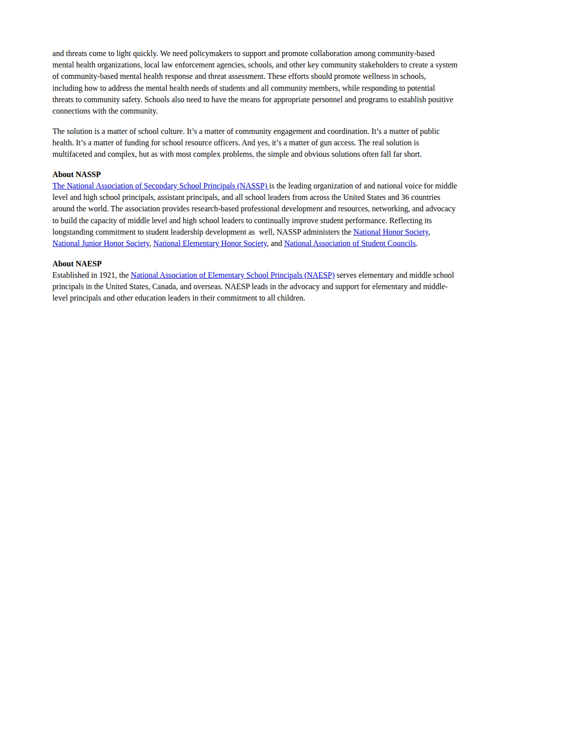and threats come to light quickly. We need policymakers to support and promote collaboration among community-based mental health organizations, local law enforcement agencies, schools, and other key community stakeholders to create a system of community-based mental health response and threat assessment. These efforts should promote wellness in schools, including how to address the mental health needs of students and all community members, while responding to potential threats to community safety. Schools also need to have the means for appropriate personnel and programs to establish positive connections with the community.
The solution is a matter of school culture. It’s a matter of community engagement and coordination. It’s a matter of public health. It’s a matter of funding for school resource officers. And yes, it’s a matter of gun access. The real solution is multifaceted and complex, but as with most complex problems, the simple and obvious solutions often fall far short.
About NASSP
The National Association of Secondary School Principals (NASSP) is the leading organization of and national voice for middle level and high school principals, assistant principals, and all school leaders from across the United States and 36 countries around the world. The association provides research-based professional development and resources, networking, and advocacy to build the capacity of middle level and high school leaders to continually improve student performance. Reflecting its longstanding commitment to student leadership development as well, NASSP administers the National Honor Society, National Junior Honor Society, National Elementary Honor Society, and National Association of Student Councils.
About NAESP
Established in 1921, the National Association of Elementary School Principals (NAESP) serves elementary and middle school principals in the United States, Canada, and overseas. NAESP leads in the advocacy and support for elementary and middle-level principals and other education leaders in their commitment to all children.